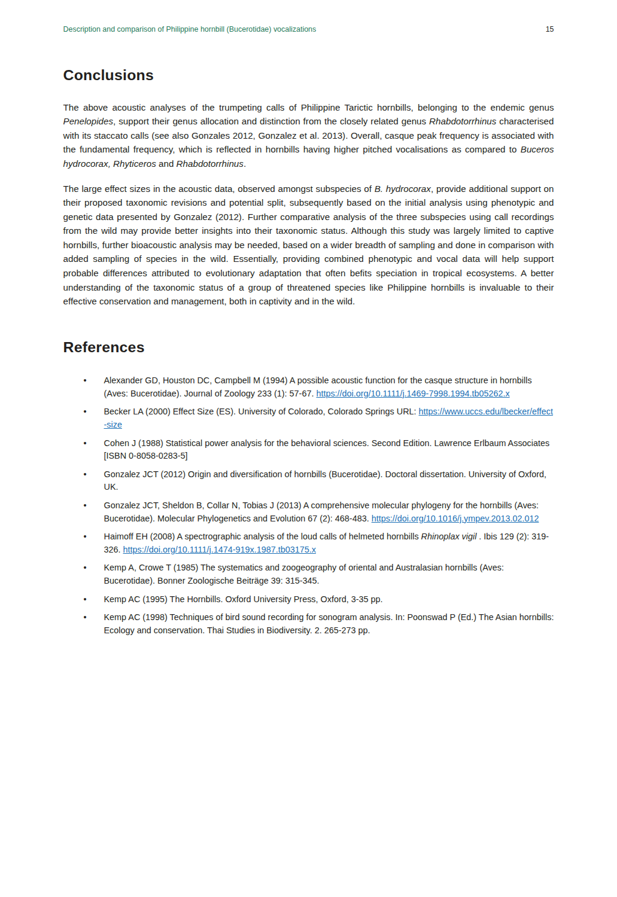Description and comparison of Philippine hornbill (Bucerotidae) vocalizations 15
Conclusions
The above acoustic analyses of the trumpeting calls of Philippine Tarictic hornbills, belonging to the endemic genus Penelopides, support their genus allocation and distinction from the closely related genus Rhabdotorrhinus characterised with its staccato calls (see also Gonzales 2012, Gonzalez et al. 2013). Overall, casque peak frequency is associated with the fundamental frequency, which is reflected in hornbills having higher pitched vocalisations as compared to Buceros hydrocorax, Rhyticeros and Rhabdotorrhinus.
The large effect sizes in the acoustic data, observed amongst subspecies of B. hydrocorax, provide additional support on their proposed taxonomic revisions and potential split, subsequently based on the initial analysis using phenotypic and genetic data presented by Gonzalez (2012). Further comparative analysis of the three subspecies using call recordings from the wild may provide better insights into their taxonomic status. Although this study was largely limited to captive hornbills, further bioacoustic analysis may be needed, based on a wider breadth of sampling and done in comparison with added sampling of species in the wild. Essentially, providing combined phenotypic and vocal data will help support probable differences attributed to evolutionary adaptation that often befits speciation in tropical ecosystems. A better understanding of the taxonomic status of a group of threatened species like Philippine hornbills is invaluable to their effective conservation and management, both in captivity and in the wild.
References
Alexander GD, Houston DC, Campbell M (1994) A possible acoustic function for the casque structure in hornbills (Aves: Bucerotidae). Journal of Zoology 233 (1): 57-67. https://doi.org/10.1111/j.1469-7998.1994.tb05262.x
Becker LA (2000) Effect Size (ES). University of Colorado, Colorado Springs URL: https://www.uccs.edu/lbecker/effect-size
Cohen J (1988) Statistical power analysis for the behavioral sciences. Second Edition. Lawrence Erlbaum Associates [ISBN 0-8058-0283-5]
Gonzalez JCT (2012) Origin and diversification of hornbills (Bucerotidae). Doctoral dissertation. University of Oxford, UK.
Gonzalez JCT, Sheldon B, Collar N, Tobias J (2013) A comprehensive molecular phylogeny for the hornbills (Aves: Bucerotidae). Molecular Phylogenetics and Evolution 67 (2): 468-483. https://doi.org/10.1016/j.ympev.2013.02.012
Haimoff EH (2008) A spectrographic analysis of the loud calls of helmeted hornbills Rhinoplax vigil . Ibis 129 (2): 319-326. https://doi.org/10.1111/j.1474-919x.1987.tb03175.x
Kemp A, Crowe T (1985) The systematics and zoogeography of oriental and Australasian hornbills (Aves: Bucerotidae). Bonner Zoologische Beiträge 39: 315-345.
Kemp AC (1995) The Hornbills. Oxford University Press, Oxford, 3-35 pp.
Kemp AC (1998) Techniques of bird sound recording for sonogram analysis. In: Poonswad P (Ed.) The Asian hornbills: Ecology and conservation. Thai Studies in Biodiversity. 2. 265-273 pp.